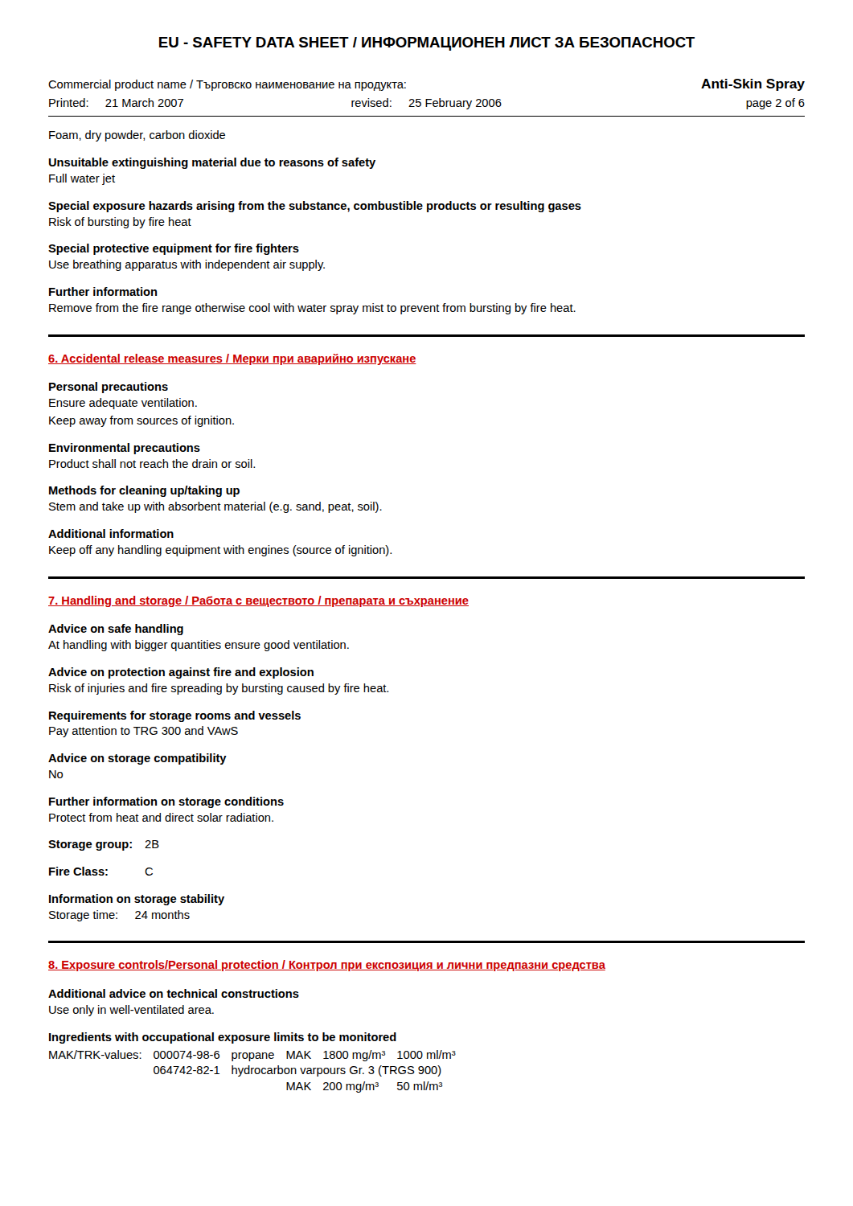EU - SAFETY DATA SHEET / ИНФОРМАЦИОНЕН ЛИСТ ЗА БЕЗОПАСНОСТ
Commercial product name / Търговско наименование на продукта: Anti-Skin Spray
Printed: 21 March 2007 revised: 25 February 2006 page 2 of 6
Foam, dry powder, carbon dioxide
Unsuitable extinguishing material due to reasons of safety
Full water jet
Special exposure hazards arising from the substance, combustible products or resulting gases
Risk of bursting by fire heat
Special protective equipment for fire fighters
Use breathing apparatus with independent air supply.
Further information
Remove from the fire range otherwise cool with water spray mist to prevent from bursting by fire heat.
6. Accidental release measures / Мерки при аварийно изпускане
Personal precautions
Ensure adequate ventilation.
Keep away from sources of ignition.
Environmental precautions
Product shall not reach the drain or soil.
Methods for cleaning up/taking up
Stem and take up with absorbent material (e.g. sand, peat, soil).
Additional information
Keep off any handling equipment with engines (source of ignition).
7. Handling and storage / Работа с веществото / препарата и съхранение
Advice on safe handling
At handling with bigger quantities ensure good ventilation.
Advice on protection against fire and explosion
Risk of injuries and fire spreading by bursting caused by fire heat.
Requirements for storage rooms and vessels
Pay attention to TRG 300 and VAwS
Advice on storage compatibility
No
Further information on storage conditions
Protect from heat and direct solar radiation.
Storage group: 2B
Fire Class: C
Information on storage stability
Storage time: 24 months
8. Exposure controls/Personal protection / Контрол при експозиция и лични предпазни средства
Additional advice on technical constructions
Use only in well-ventilated area.
Ingredients with occupational exposure limits to be monitored
| MAK/TRK-values: | 000074-98-6 | propane | MAK | 1800 mg/m³ | 1000 ml/m³ |
| | 064742-82-1 | hydrocarbon varpours Gr. 3 (TRGS 900) |
| | | | MAK | 200 mg/m³ | 50 ml/m³ |